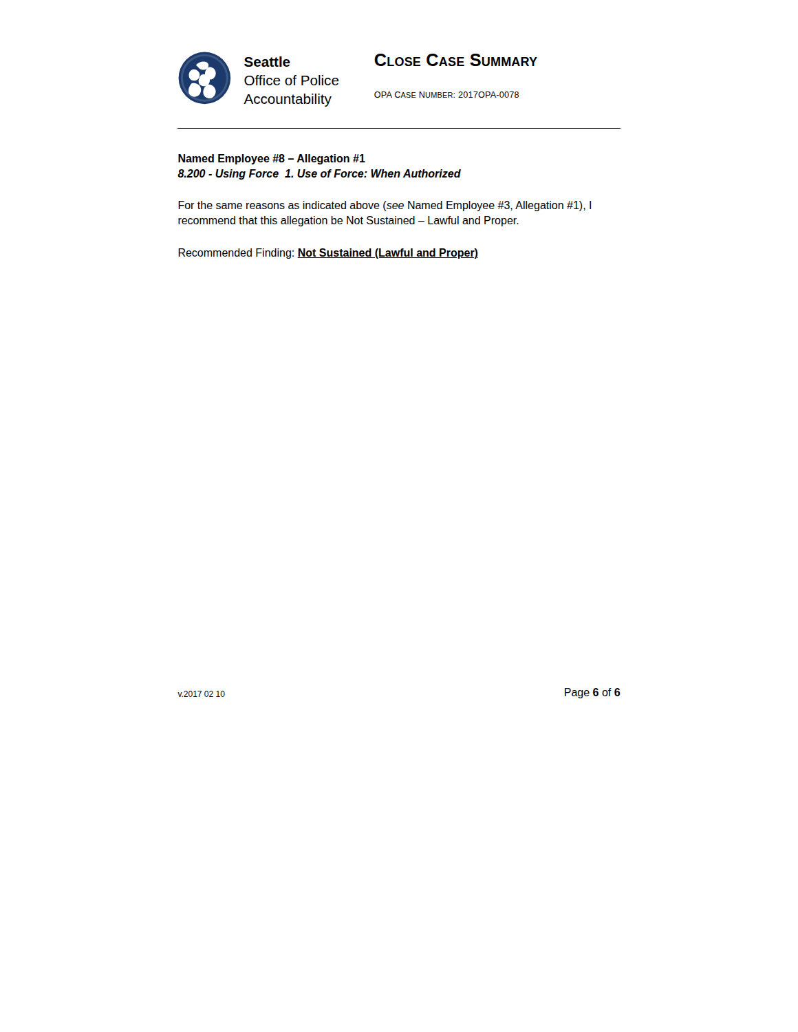Seattle
Office of Police
Accountability
Close Case Summary
OPA CASE NUMBER: 2017OPA-0078
Named Employee #8 – Allegation #1
8.200 - Using Force 1. Use of Force: When Authorized
For the same reasons as indicated above (see Named Employee #3, Allegation #1), I recommend that this allegation be Not Sustained – Lawful and Proper.
Recommended Finding: Not Sustained (Lawful and Proper)
v.2017 02 10
Page 6 of 6